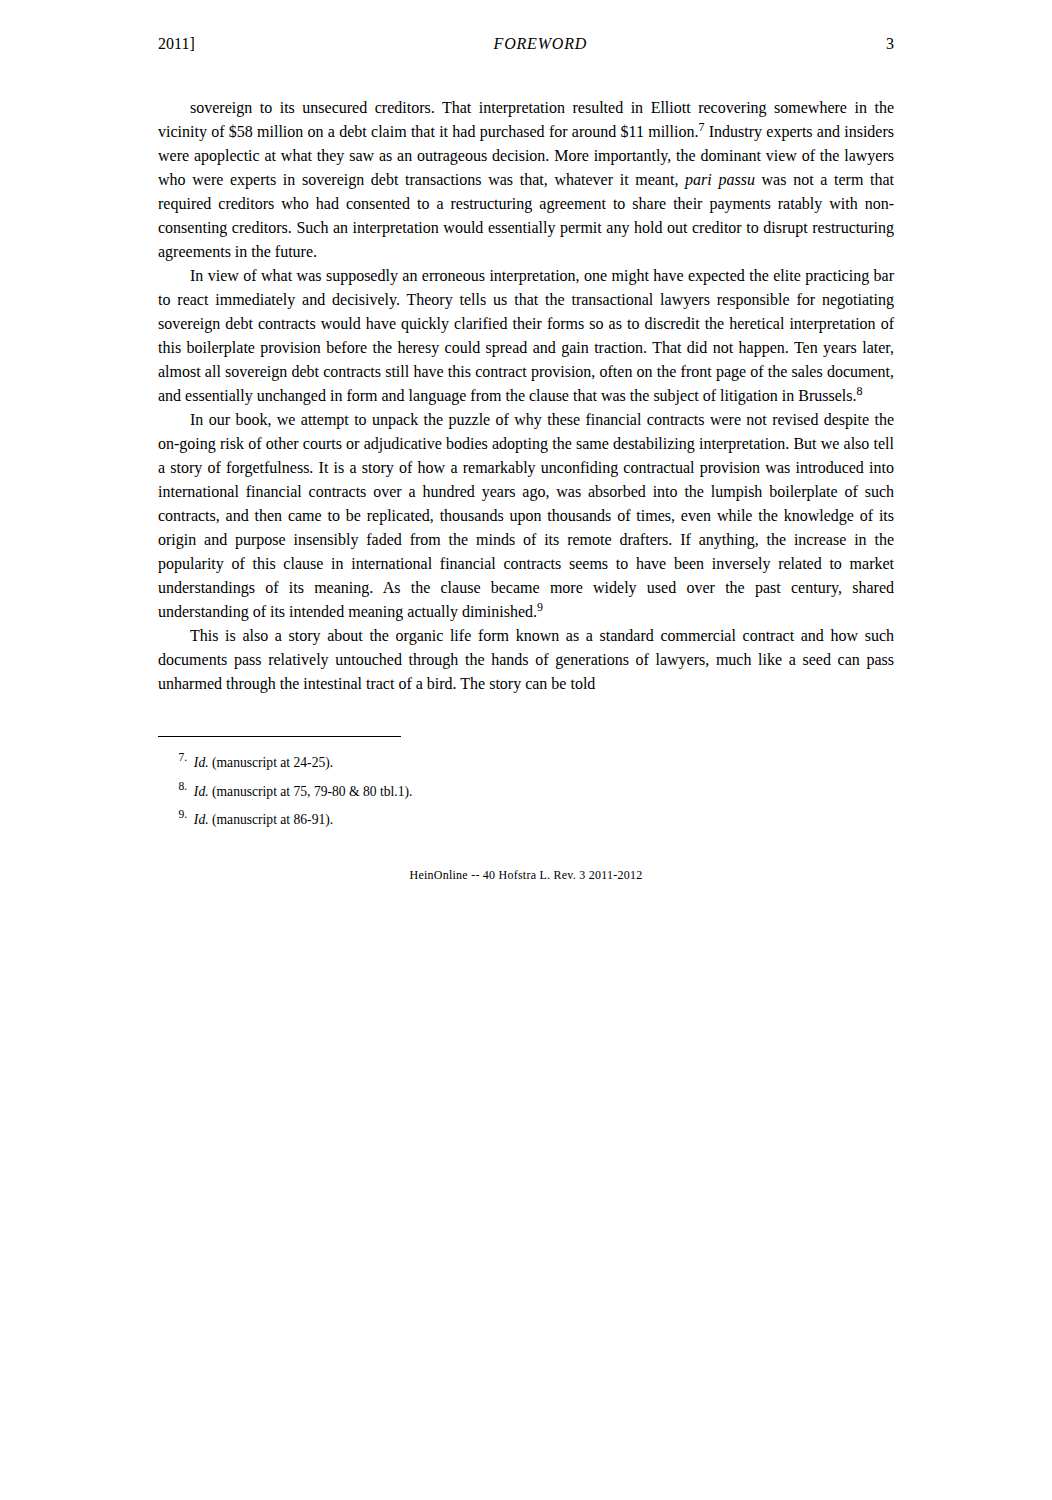2011] FOREWORD 3
sovereign to its unsecured creditors. That interpretation resulted in Elliott recovering somewhere in the vicinity of $58 million on a debt claim that it had purchased for around $11 million.7 Industry experts and insiders were apoplectic at what they saw as an outrageous decision. More importantly, the dominant view of the lawyers who were experts in sovereign debt transactions was that, whatever it meant, pari passu was not a term that required creditors who had consented to a restructuring agreement to share their payments ratably with non-consenting creditors. Such an interpretation would essentially permit any hold out creditor to disrupt restructuring agreements in the future.
In view of what was supposedly an erroneous interpretation, one might have expected the elite practicing bar to react immediately and decisively. Theory tells us that the transactional lawyers responsible for negotiating sovereign debt contracts would have quickly clarified their forms so as to discredit the heretical interpretation of this boilerplate provision before the heresy could spread and gain traction. That did not happen. Ten years later, almost all sovereign debt contracts still have this contract provision, often on the front page of the sales document, and essentially unchanged in form and language from the clause that was the subject of litigation in Brussels.8
In our book, we attempt to unpack the puzzle of why these financial contracts were not revised despite the on-going risk of other courts or adjudicative bodies adopting the same destabilizing interpretation. But we also tell a story of forgetfulness. It is a story of how a remarkably unconfiding contractual provision was introduced into international financial contracts over a hundred years ago, was absorbed into the lumpish boilerplate of such contracts, and then came to be replicated, thousands upon thousands of times, even while the knowledge of its origin and purpose insensibly faded from the minds of its remote drafters. If anything, the increase in the popularity of this clause in international financial contracts seems to have been inversely related to market understandings of its meaning. As the clause became more widely used over the past century, shared understanding of its intended meaning actually diminished.9
This is also a story about the organic life form known as a standard commercial contract and how such documents pass relatively untouched through the hands of generations of lawyers, much like a seed can pass unharmed through the intestinal tract of a bird. The story can be told
7. Id. (manuscript at 24-25).
8. Id. (manuscript at 75, 79-80 & 80 tbl.1).
9. Id. (manuscript at 86-91).
HeinOnline -- 40 Hofstra L. Rev. 3 2011-2012